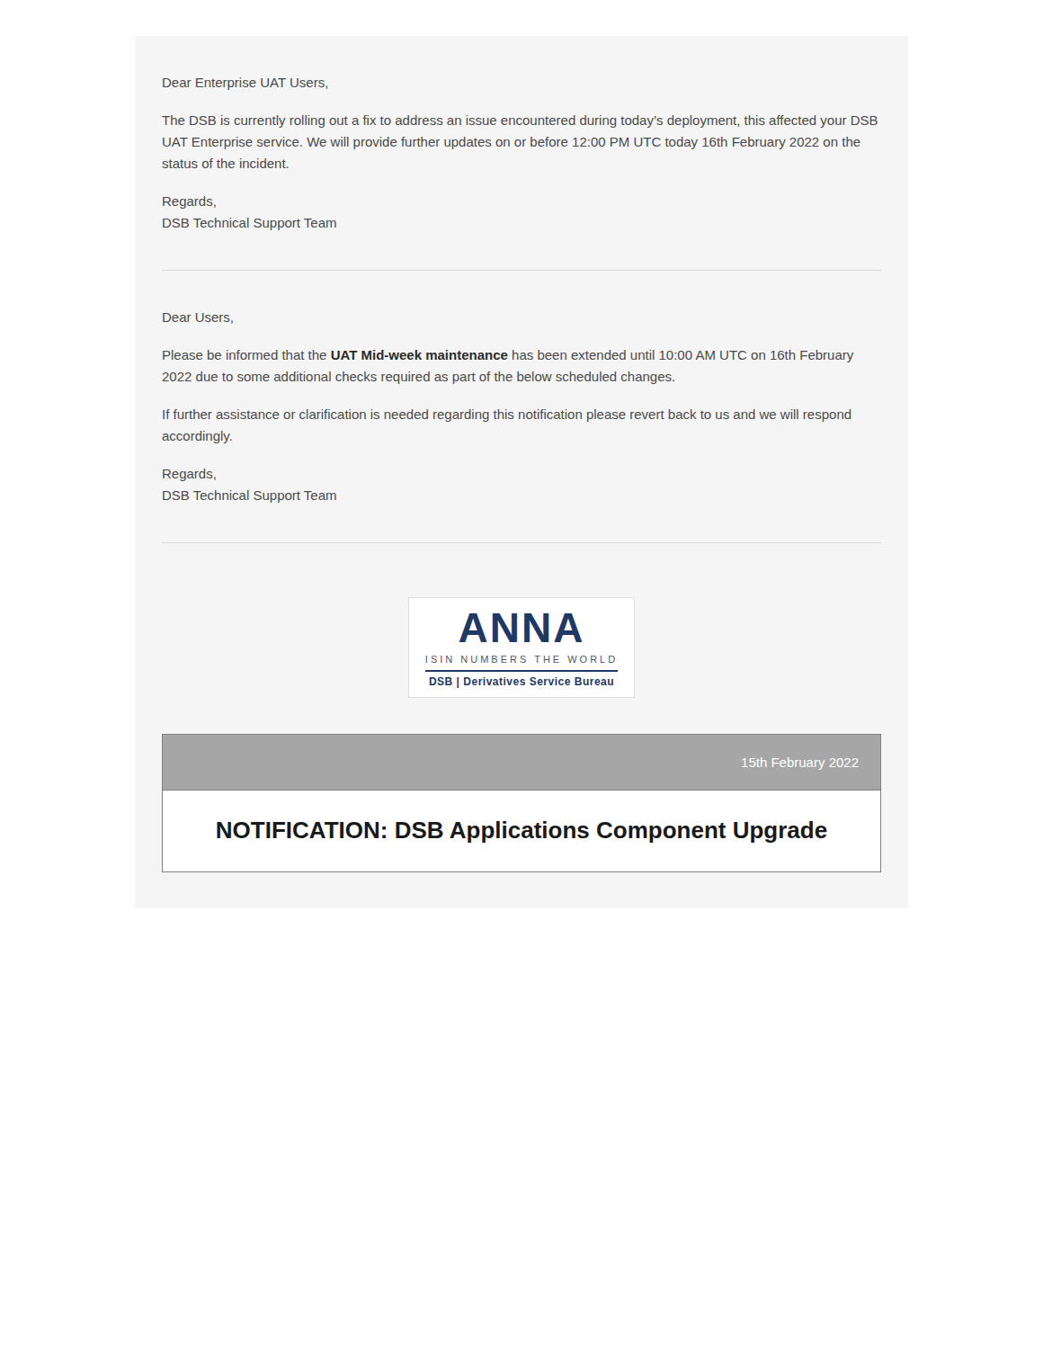Dear Enterprise UAT Users,
The DSB is currently rolling out a fix to address an issue encountered during today’s deployment, this affected your DSB UAT Enterprise service. We will provide further updates on or before 12:00 PM UTC today 16th February 2022 on the status of the incident.
Regards,
DSB Technical Support Team
Dear Users,
Please be informed that the UAT Mid-week maintenance has been extended until 10:00 AM UTC on 16th February 2022 due to some additional checks required as part of the below scheduled changes.
If further assistance or clarification is needed regarding this notification please revert back to us and we will respond accordingly.
Regards,
DSB Technical Support Team
ANNA
ISIN NUMBERS THE WORLD
DSB | Derivatives Service Bureau
15th February 2022
NOTIFICATION: DSB Applications Component Upgrade